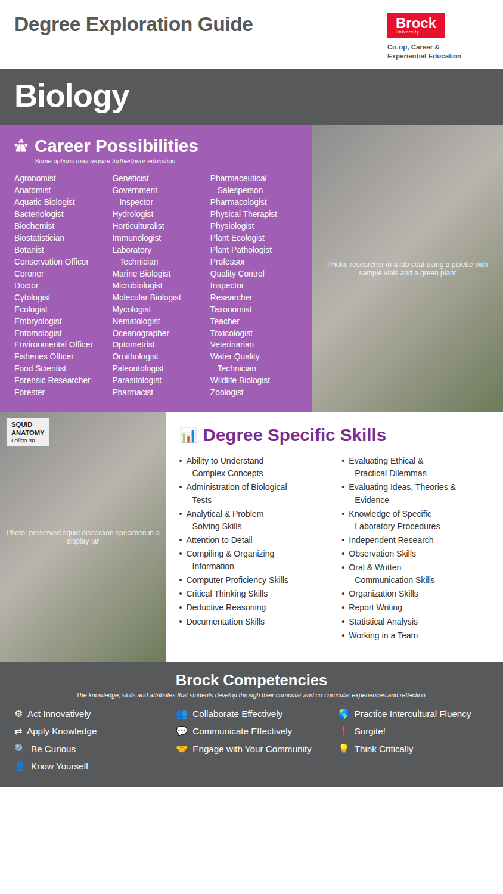Degree Exploration Guide
BrockUniversity
Co-op, Career &
Experiential Education
Biology
🛣
Career Possibilities
Some options may require further/prior education
Agronomist
Anatomist
Aquatic Biologist
Bacteriologist
Biochemist
Biostatistician
Botanist
Conservation Officer
Coroner
Doctor
Cytologist
Ecologist
Embryologist
Entomologist
Environmental Officer
Fisheries Officer
Food Scientist
Forensic Researcher
Forester
Geneticist
Government
Inspector
Hydrologist
Horticulturalist
Immunologist
Laboratory
Technician
Marine Biologist
Microbiologist
Molecular Biologist
Mycologist
Nematologist
Oceanographer
Optometrist
Ornithologist
Paleontologist
Parasitologist
Pharmacist
Pharmaceutical
Salesperson
Pharmacologist
Physical Therapist
Physiologist
Plant Ecologist
Plant Pathologist
Professor
Quality Control
Inspector
Researcher
Taxonomist
Teacher
Toxicologist
Veterinarian
Water Quality
Technician
Wildlife Biologist
Zoologist
Photo: researcher in a lab coat using a pipette with sample vials and a green plant
SQUID
ANATOMYLoligo sp.
Photo: preserved squid dissection specimen in a display jar
📊
Degree Specific Skills
Ability to Understand Complex Concepts
Administration of Biological Tests
Analytical & Problem Solving Skills
Attention to Detail
Compiling & Organizing Information
Computer Proficiency Skills
Critical Thinking Skills
Deductive Reasoning
Documentation Skills
Evaluating Ethical & Practical Dilemmas
Evaluating Ideas, Theories & Evidence
Knowledge of Specific Laboratory Procedures
Independent Research
Observation Skills
Oral & Written Communication Skills
Organization Skills
Report Writing
Statistical Analysis
Working in a Team
Brock Competencies
The knowledge, skills and attributes that students develop through their curricular and co-curricular experiences and reflection.
⚙Act Innovatively
👥Collaborate Effectively
🌎Practice Intercultural Fluency
⇄Apply Knowledge
💬Communicate Effectively
❗Surgite!
🔍Be Curious
🤝Engage with Your Community
💡Think Critically
👤Know Yourself